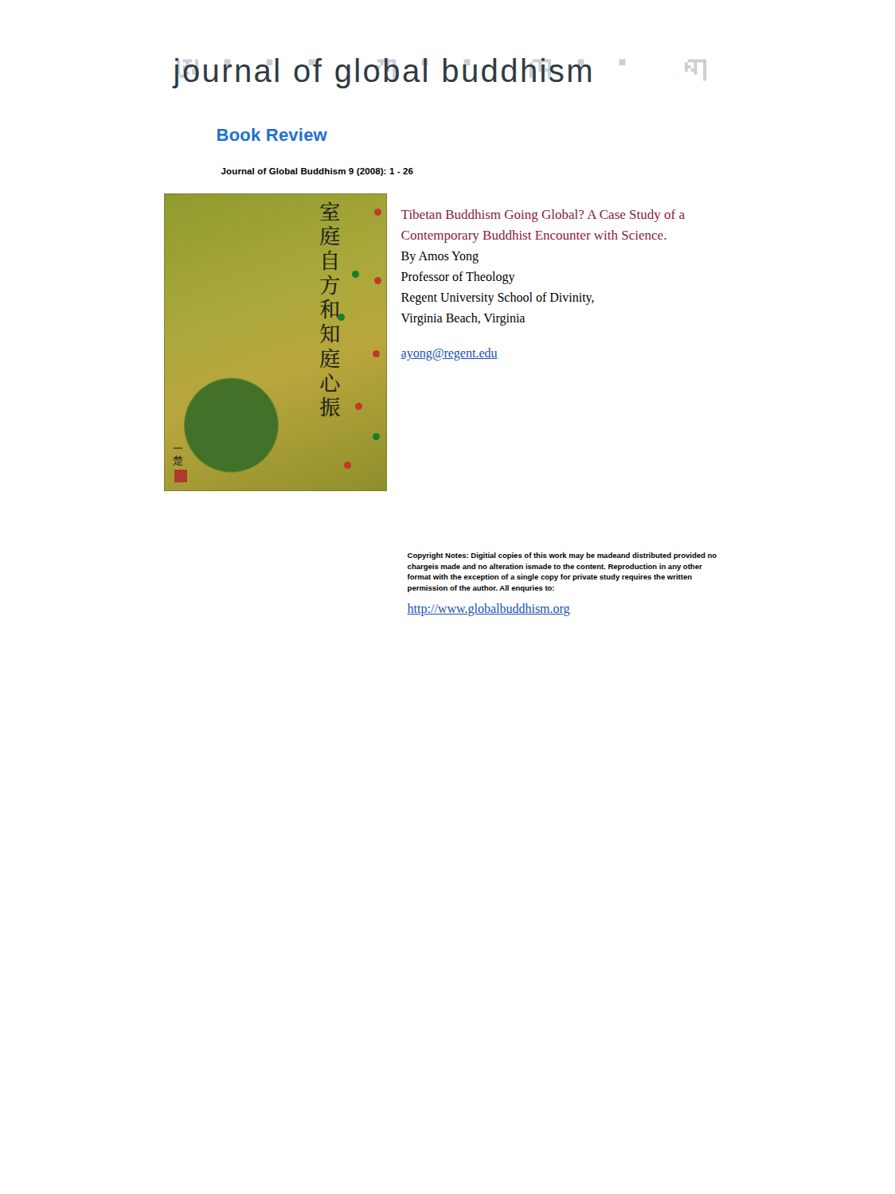ཨ་་་ ཀ་་ ཁ་་ ག་་ ང་་
journal of global buddhism
Book Review
Journal of Global Buddhism 9 (2008): 1 - 26
室
庭
自
方
和
知
庭
心
振
一
楚
Tibetan Buddhism Going Global? A Case Study of a Contemporary Buddhist Encounter with Science.
By Amos Yong
Professor of Theology
Regent University School of Divinity,
Virginia Beach, Virginia ayong@regent.edu
Copyright Notes: Digitial copies of this work may be madeand distributed provided no chargeis made and no alteration ismade to the content. Reproduction in any other format with the exception of a single copy for private study requires the written permission of the author. All enquries to:
http://www.globalbuddhism.org